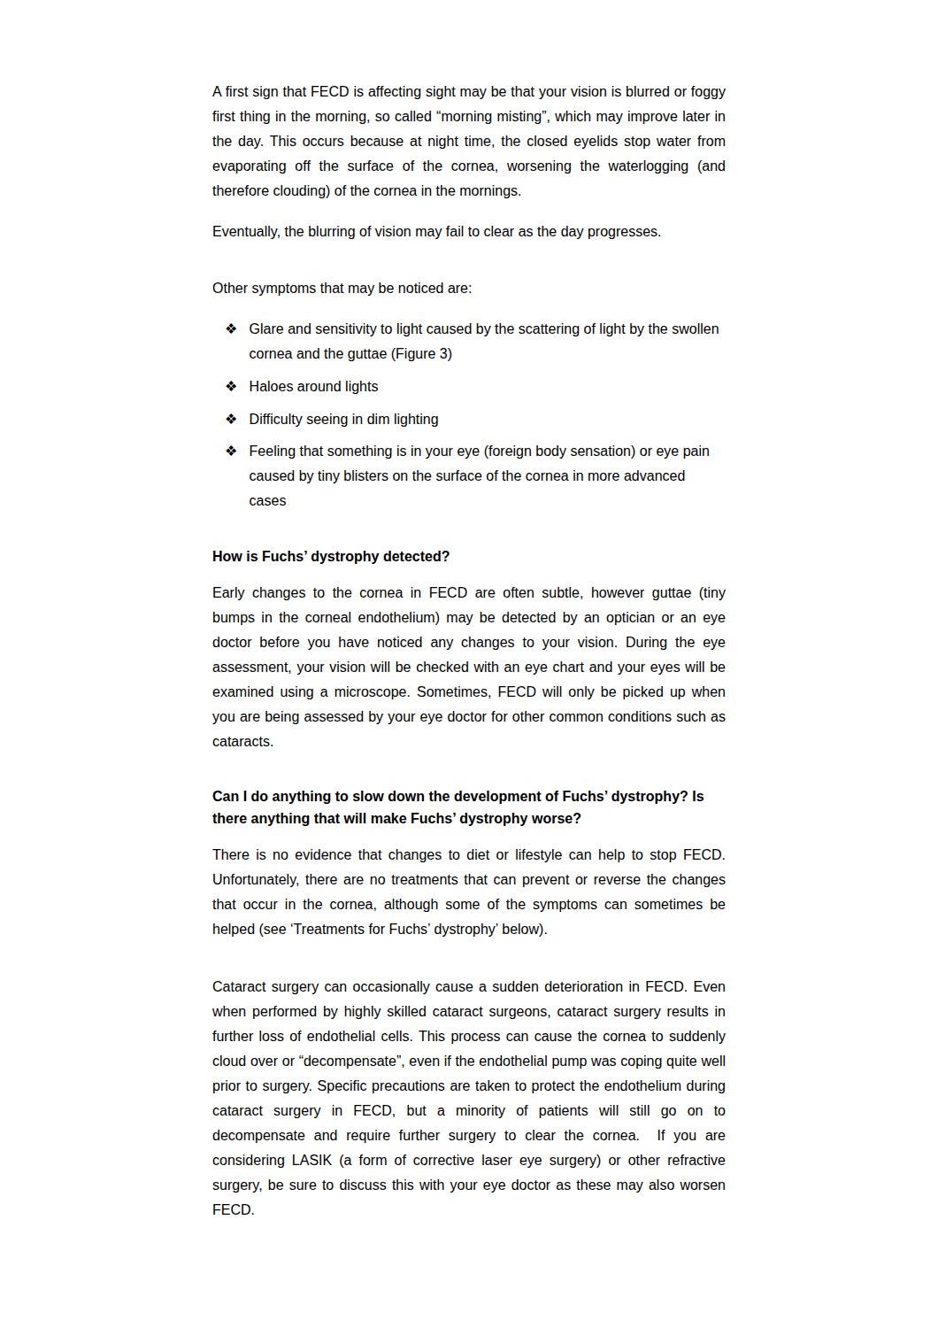A first sign that FECD is affecting sight may be that your vision is blurred or foggy first thing in the morning, so called “morning misting”, which may improve later in the day. This occurs because at night time, the closed eyelids stop water from evaporating off the surface of the cornea, worsening the waterlogging (and therefore clouding) of the cornea in the mornings.
Eventually, the blurring of vision may fail to clear as the day progresses.
Other symptoms that may be noticed are:
Glare and sensitivity to light caused by the scattering of light by the swollen cornea and the guttae (Figure 3)
Haloes around lights
Difficulty seeing in dim lighting
Feeling that something is in your eye (foreign body sensation) or eye pain caused by tiny blisters on the surface of the cornea in more advanced cases
How is Fuchs’ dystrophy detected?
Early changes to the cornea in FECD are often subtle, however guttae (tiny bumps in the corneal endothelium) may be detected by an optician or an eye doctor before you have noticed any changes to your vision. During the eye assessment, your vision will be checked with an eye chart and your eyes will be examined using a microscope. Sometimes, FECD will only be picked up when you are being assessed by your eye doctor for other common conditions such as cataracts.
Can I do anything to slow down the development of Fuchs’ dystrophy? Is there anything that will make Fuchs’ dystrophy worse?
There is no evidence that changes to diet or lifestyle can help to stop FECD. Unfortunately, there are no treatments that can prevent or reverse the changes that occur in the cornea, although some of the symptoms can sometimes be helped (see ‘Treatments for Fuchs’ dystrophy’ below).
Cataract surgery can occasionally cause a sudden deterioration in FECD. Even when performed by highly skilled cataract surgeons, cataract surgery results in further loss of endothelial cells. This process can cause the cornea to suddenly cloud over or “decompensate”, even if the endothelial pump was coping quite well prior to surgery. Specific precautions are taken to protect the endothelium during cataract surgery in FECD, but a minority of patients will still go on to decompensate and require further surgery to clear the cornea. If you are considering LASIK (a form of corrective laser eye surgery) or other refractive surgery, be sure to discuss this with your eye doctor as these may also worsen FECD.